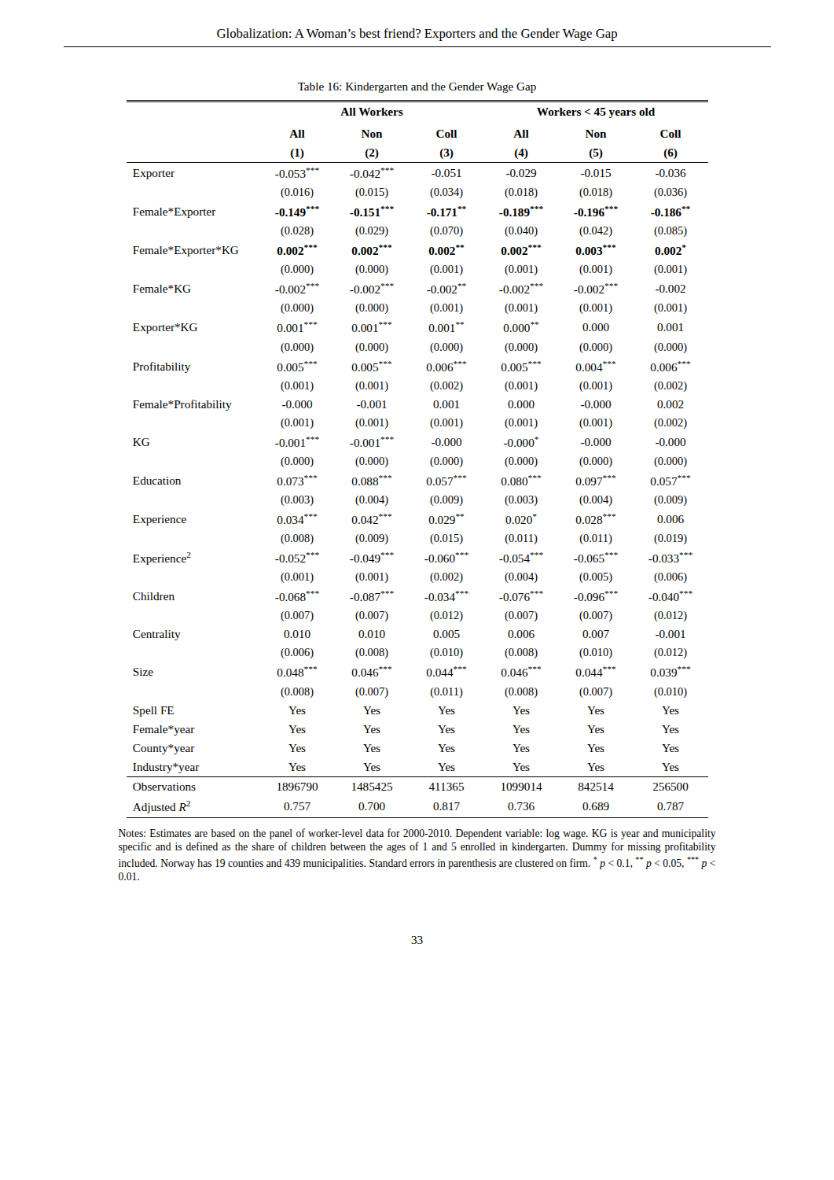Globalization: A Woman’s best friend? Exporters and the Gender Wage Gap
Table 16: Kindergarten and the Gender Wage Gap
| | All Workers | Workers < 45 years old |
| --- | --- | --- |
| | All | Non | Coll | All | Non | Coll |
| | (1) | (2) | (3) | (4) | (5) | (6) |
| Exporter | -0.053 *** | -0.042 *** | -0.051 | -0.029 | -0.015 | -0.036 |
| | (0.016) | (0.015) | (0.034) | (0.018) | (0.018) | (0.036) |
| Female*Exporter | -0.149 *** | -0.151 *** | -0.171 ** | -0.189 *** | -0.196 *** | -0.186 ** |
| | (0.028) | (0.029) | (0.070) | (0.040) | (0.042) | (0.085) |
| Female*Exporter*KG | 0.002 *** | 0.002 *** | 0.002 ** | 0.002 *** | 0.003 *** | 0.002 * |
| | (0.000) | (0.000) | (0.001) | (0.001) | (0.001) | (0.001) |
| Female*KG | -0.002 *** | -0.002 *** | -0.002 ** | -0.002 *** | -0.002 *** | -0.002 |
| | (0.000) | (0.000) | (0.001) | (0.001) | (0.001) | (0.001) |
| Exporter*KG | 0.001 *** | 0.001 *** | 0.001 ** | 0.000 ** | 0.000 | 0.001 |
| | (0.000) | (0.000) | (0.000) | (0.000) | (0.000) | (0.000) |
| Profitability | 0.005 *** | 0.005 *** | 0.006 *** | 0.005 *** | 0.004 *** | 0.006 *** |
| | (0.001) | (0.001) | (0.002) | (0.001) | (0.001) | (0.002) |
| Female*Profitability | -0.000 | -0.001 | 0.001 | 0.000 | -0.000 | 0.002 |
| | (0.001) | (0.001) | (0.001) | (0.001) | (0.001) | (0.002) |
| KG | -0.001 *** | -0.001 *** | -0.000 | -0.000 * | -0.000 | -0.000 |
| | (0.000) | (0.000) | (0.000) | (0.000) | (0.000) | (0.000) |
| Education | 0.073 *** | 0.088 *** | 0.057 *** | 0.080 *** | 0.097 *** | 0.057 *** |
| | (0.003) | (0.004) | (0.009) | (0.003) | (0.004) | (0.009) |
| Experience | 0.034 *** | 0.042 *** | 0.029 ** | 0.020 * | 0.028 *** | 0.006 |
| | (0.008) | (0.009) | (0.015) | (0.011) | (0.011) | (0.019) |
| Experience 2 | -0.052 *** | -0.049 *** | -0.060 *** | -0.054 *** | -0.065 *** | -0.033 *** |
| | (0.001) | (0.001) | (0.002) | (0.004) | (0.005) | (0.006) |
| Children | -0.068 *** | -0.087 *** | -0.034 *** | -0.076 *** | -0.096 *** | -0.040 *** |
| | (0.007) | (0.007) | (0.012) | (0.007) | (0.007) | (0.012) |
| Centrality | 0.010 | 0.010 | 0.005 | 0.006 | 0.007 | -0.001 |
| | (0.006) | (0.008) | (0.010) | (0.008) | (0.010) | (0.012) |
| Size | 0.048 *** | 0.046 *** | 0.044 *** | 0.046 *** | 0.044 *** | 0.039 *** |
| | (0.008) | (0.007) | (0.011) | (0.008) | (0.007) | (0.010) |
| Spell FE | Yes | Yes | Yes | Yes | Yes | Yes |
| Female*year | Yes | Yes | Yes | Yes | Yes | Yes |
| County*year | Yes | Yes | Yes | Yes | Yes | Yes |
| Industry*year | Yes | Yes | Yes | Yes | Yes | Yes |
| Observations | 1896790 | 1485425 | 411365 | 1099014 | 842514 | 256500 |
| Adjusted R 2 | 0.757 | 0.700 | 0.817 | 0.736 | 0.689 | 0.787 |
Notes: Estimates are based on the panel of worker-level data for 2000-2010. Dependent variable: log wage. KG is year and municipality specific and is defined as the share of children between the ages of 1 and 5 enrolled in kindergarten. Dummy for missing profitability included. Norway has 19 counties and 439 municipalities. Standard errors in parenthesis are clustered on firm. * p < 0.1, ** p < 0.05, *** p < 0.01.
33